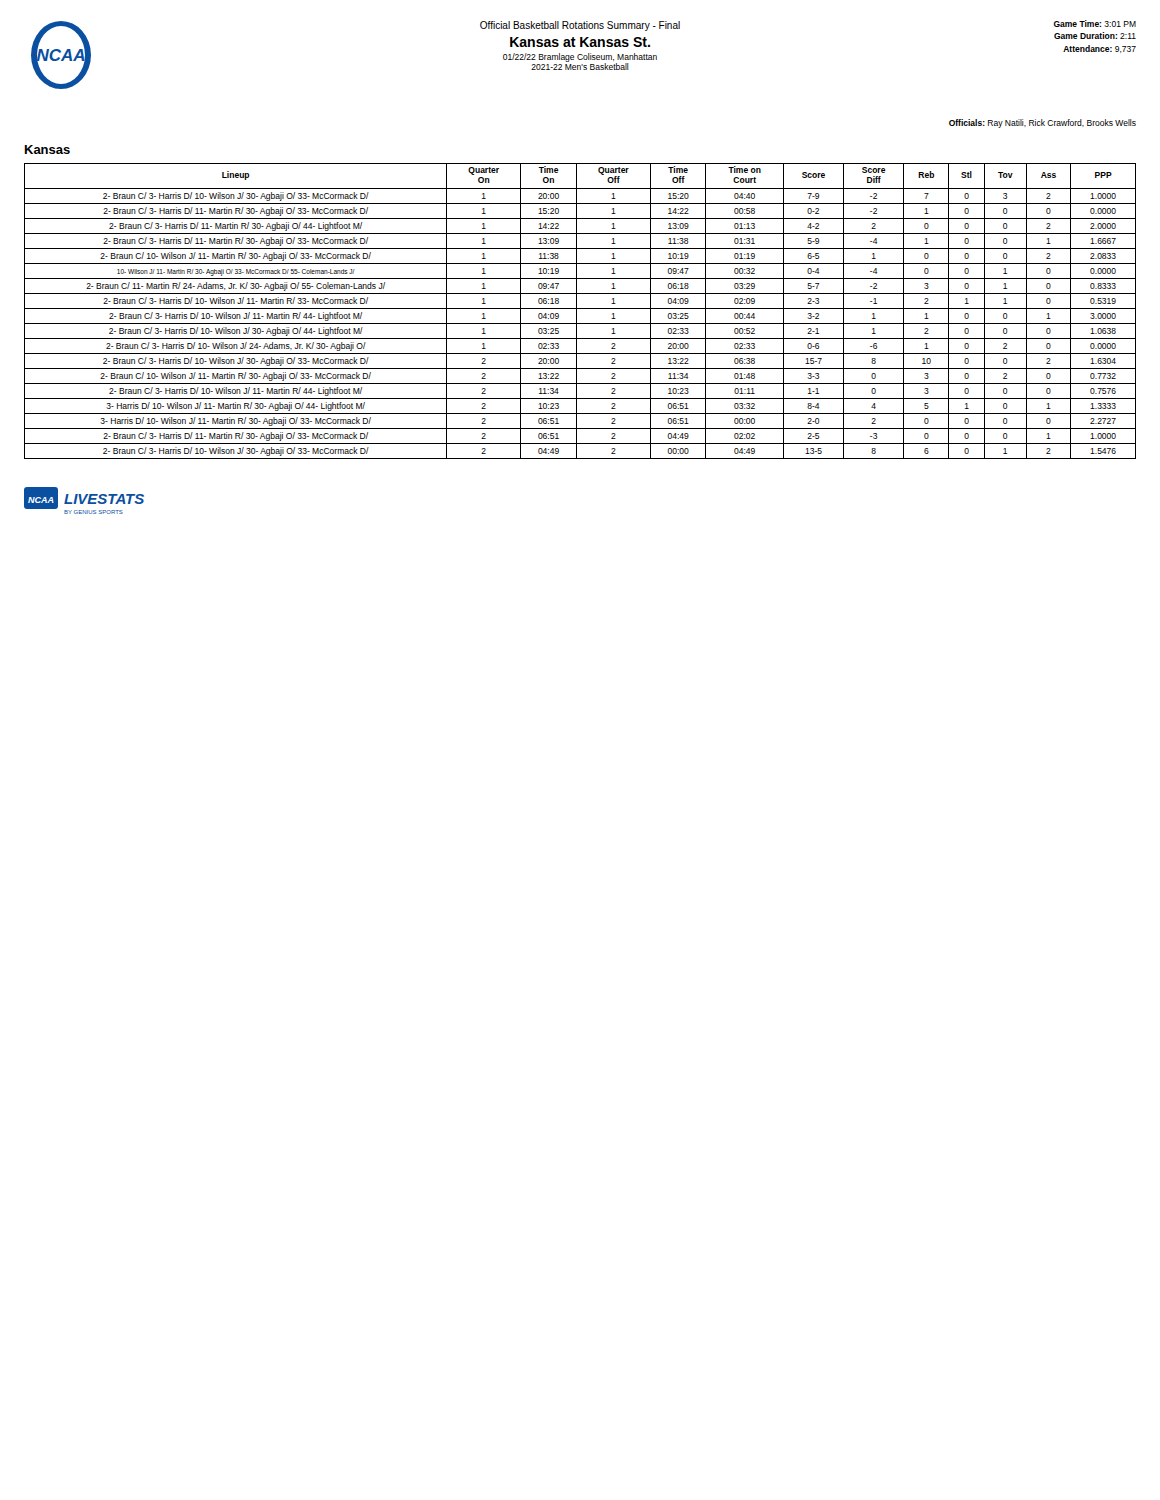NCAA
Official Basketball Rotations Summary - Final
Kansas at Kansas St.
01/22/22 Bramlage Coliseum, Manhattan
2021-22 Men's Basketball
Game Time: 3:01 PM
Game Duration: 2:11
Attendance: 9,737
Officials: Ray Natili, Rick Crawford, Brooks Wells
Kansas
| Lineup | Quarter On | Time On | Quarter Off | Time Off | Time on Court | Score | Score Diff | Reb | Stl | Tov | Ass | PPP |
| --- | --- | --- | --- | --- | --- | --- | --- | --- | --- | --- | --- | --- |
| 2- Braun C/ 3- Harris D/ 10- Wilson J/ 30- Agbaji O/ 33- McCormack D/ | 1 | 20:00 | 1 | 15:20 | 04:40 | 7-9 | -2 | 7 | 0 | 3 | 2 | 1.0000 |
| 2- Braun C/ 3- Harris D/ 11- Martin R/ 30- Agbaji O/ 33- McCormack D/ | 1 | 15:20 | 1 | 14:22 | 00:58 | 0-2 | -2 | 1 | 0 | 0 | 0 | 0.0000 |
| 2- Braun C/ 3- Harris D/ 11- Martin R/ 30- Agbaji O/ 44- Lightfoot M/ | 1 | 14:22 | 1 | 13:09 | 01:13 | 4-2 | 2 | 0 | 0 | 0 | 2 | 2.0000 |
| 2- Braun C/ 3- Harris D/ 11- Martin R/ 30- Agbaji O/ 33- McCormack D/ | 1 | 13:09 | 1 | 11:38 | 01:31 | 5-9 | -4 | 1 | 0 | 0 | 1 | 1.6667 |
| 2- Braun C/ 10- Wilson J/ 11- Martin R/ 30- Agbaji O/ 33- McCormack D/ | 1 | 11:38 | 1 | 10:19 | 01:19 | 6-5 | 1 | 0 | 0 | 0 | 2 | 2.0833 |
| 10- Wilson J/ 11- Martin R/ 30- Agbaji O/ 33- McCormack D/ 55- Coleman-Lands J/ | 1 | 10:19 | 1 | 09:47 | 00:32 | 0-4 | -4 | 0 | 0 | 1 | 0 | 0.0000 |
| 2- Braun C/ 11- Martin R/ 24- Adams, Jr. K/ 30- Agbaji O/ 55- Coleman-Lands J/ | 1 | 09:47 | 1 | 06:18 | 03:29 | 5-7 | -2 | 3 | 0 | 1 | 0 | 0.8333 |
| 2- Braun C/ 3- Harris D/ 10- Wilson J/ 11- Martin R/ 33- McCormack D/ | 1 | 06:18 | 1 | 04:09 | 02:09 | 2-3 | -1 | 2 | 1 | 1 | 0 | 0.5319 |
| 2- Braun C/ 3- Harris D/ 10- Wilson J/ 11- Martin R/ 44- Lightfoot M/ | 1 | 04:09 | 1 | 03:25 | 00:44 | 3-2 | 1 | 1 | 0 | 0 | 1 | 3.0000 |
| 2- Braun C/ 3- Harris D/ 10- Wilson J/ 30- Agbaji O/ 44- Lightfoot M/ | 1 | 03:25 | 1 | 02:33 | 00:52 | 2-1 | 1 | 2 | 0 | 0 | 0 | 1.0638 |
| 2- Braun C/ 3- Harris D/ 10- Wilson J/ 24- Adams, Jr. K/ 30- Agbaji O/ | 1 | 02:33 | 2 | 20:00 | 02:33 | 0-6 | -6 | 1 | 0 | 2 | 0 | 0.0000 |
| 2- Braun C/ 3- Harris D/ 10- Wilson J/ 30- Agbaji O/ 33- McCormack D/ | 2 | 20:00 | 2 | 13:22 | 06:38 | 15-7 | 8 | 10 | 0 | 0 | 2 | 1.6304 |
| 2- Braun C/ 10- Wilson J/ 11- Martin R/ 30- Agbaji O/ 33- McCormack D/ | 2 | 13:22 | 2 | 11:34 | 01:48 | 3-3 | 0 | 3 | 0 | 2 | 0 | 0.7732 |
| 2- Braun C/ 3- Harris D/ 10- Wilson J/ 11- Martin R/ 44- Lightfoot M/ | 2 | 11:34 | 2 | 10:23 | 01:11 | 1-1 | 0 | 3 | 0 | 0 | 0 | 0.7576 |
| 3- Harris D/ 10- Wilson J/ 11- Martin R/ 30- Agbaji O/ 44- Lightfoot M/ | 2 | 10:23 | 2 | 06:51 | 03:32 | 8-4 | 4 | 5 | 1 | 0 | 1 | 1.3333 |
| 3- Harris D/ 10- Wilson J/ 11- Martin R/ 30- Agbaji O/ 33- McCormack D/ | 2 | 06:51 | 2 | 06:51 | 00:00 | 2-0 | 2 | 0 | 0 | 0 | 0 | 2.2727 |
| 2- Braun C/ 3- Harris D/ 11- Martin R/ 30- Agbaji O/ 33- McCormack D/ | 2 | 06:51 | 2 | 04:49 | 02:02 | 2-5 | -3 | 0 | 0 | 0 | 1 | 1.0000 |
| 2- Braun C/ 3- Harris D/ 10- Wilson J/ 30- Agbaji O/ 33- McCormack D/ | 2 | 04:49 | 2 | 00:00 | 04:49 | 13-5 | 8 | 6 | 0 | 1 | 2 | 1.5476 |
NCAA LIVESTATS BY GENIUS SPORTS